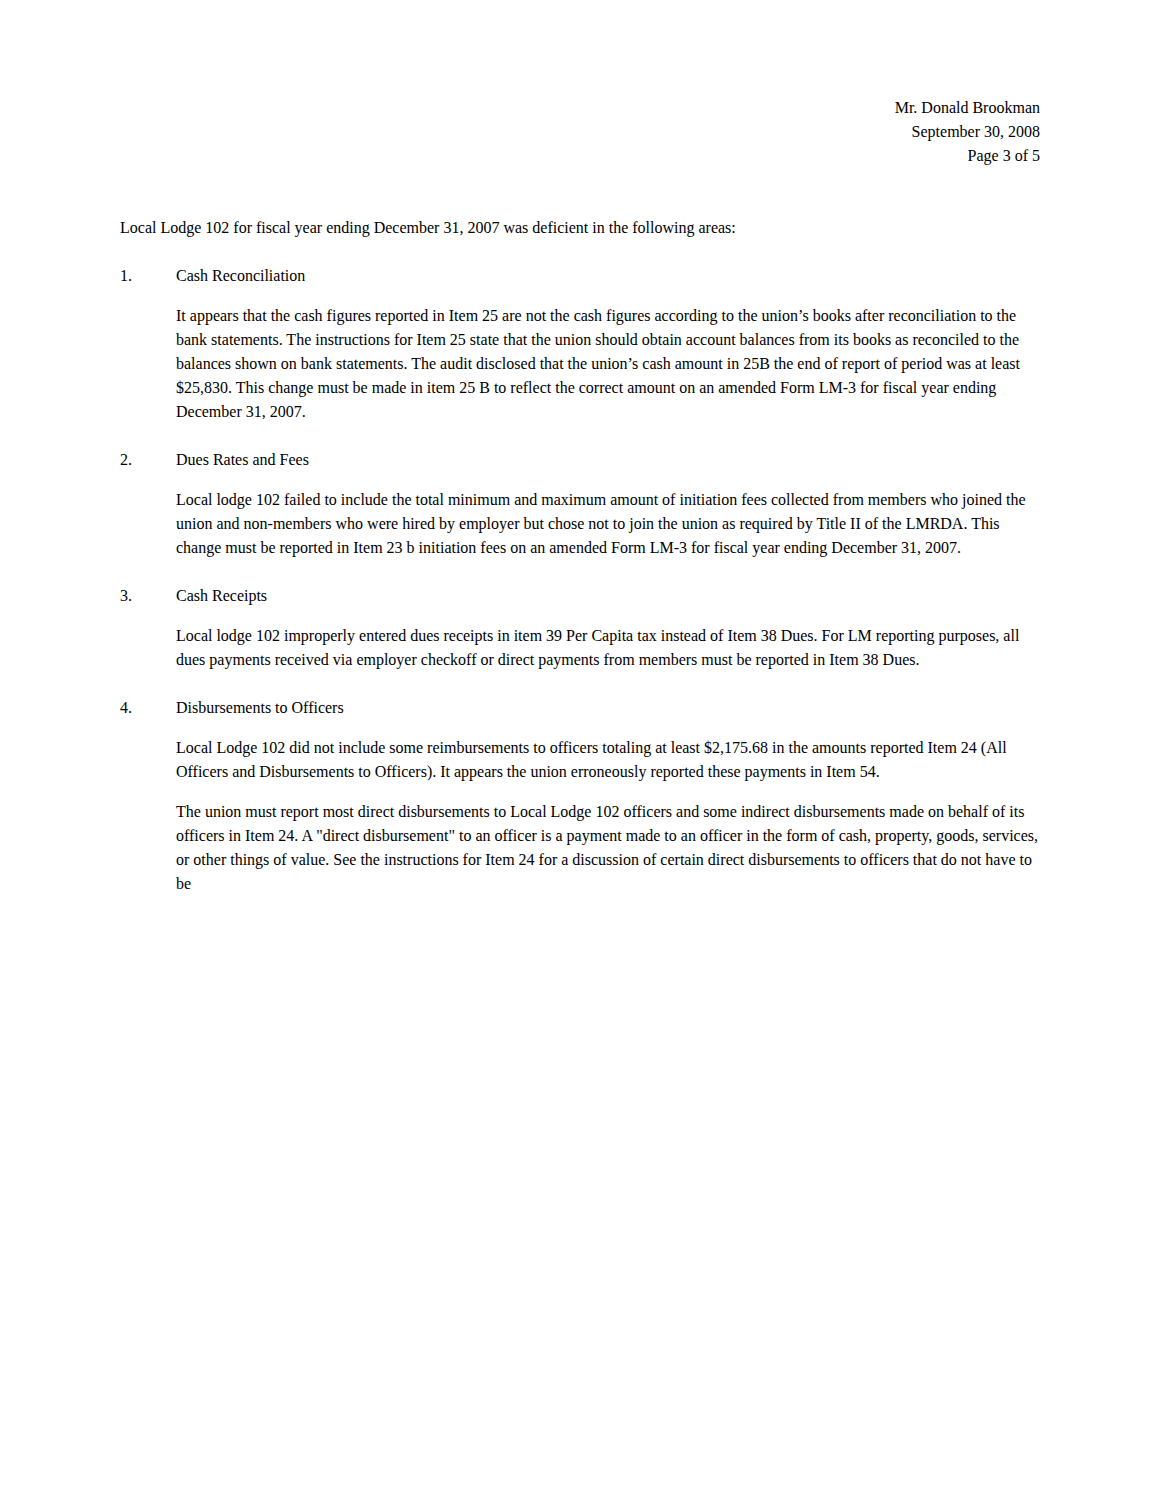Mr. Donald Brookman
September 30, 2008
Page 3 of 5
Local Lodge 102 for fiscal year ending December 31, 2007 was deficient in the following areas:
1.
Cash Reconciliation
It appears that the cash figures reported in Item 25 are not the cash figures according to the union’s books after reconciliation to the bank statements. The instructions for Item 25 state that the union should obtain account balances from its books as reconciled to the balances shown on bank statements. The audit disclosed that the union’s cash amount in 25B the end of report of period was at least $25,830. This change must be made in item 25 B to reflect the correct amount on an amended Form LM-3 for fiscal year ending December 31, 2007.
2.
Dues Rates and Fees
Local lodge 102 failed to include the total minimum and maximum amount of initiation fees collected from members who joined the union and non-members who were hired by employer but chose not to join the union as required by Title II of the LMRDA. This change must be reported in Item 23 b initiation fees on an amended Form LM-3 for fiscal year ending December 31, 2007.
3.
Cash Receipts
Local lodge 102 improperly entered dues receipts in item 39 Per Capita tax instead of Item 38 Dues. For LM reporting purposes, all dues payments received via employer checkoff or direct payments from members must be reported in Item 38 Dues.
4.
Disbursements to Officers
Local Lodge 102 did not include some reimbursements to officers totaling at least $2,175.68 in the amounts reported Item 24 (All Officers and Disbursements to Officers). It appears the union erroneously reported these payments in Item 54.
The union must report most direct disbursements to Local Lodge 102 officers and some indirect disbursements made on behalf of its officers in Item 24. A "direct disbursement" to an officer is a payment made to an officer in the form of cash, property, goods, services, or other things of value. See the instructions for Item 24 for a discussion of certain direct disbursements to officers that do not have to be